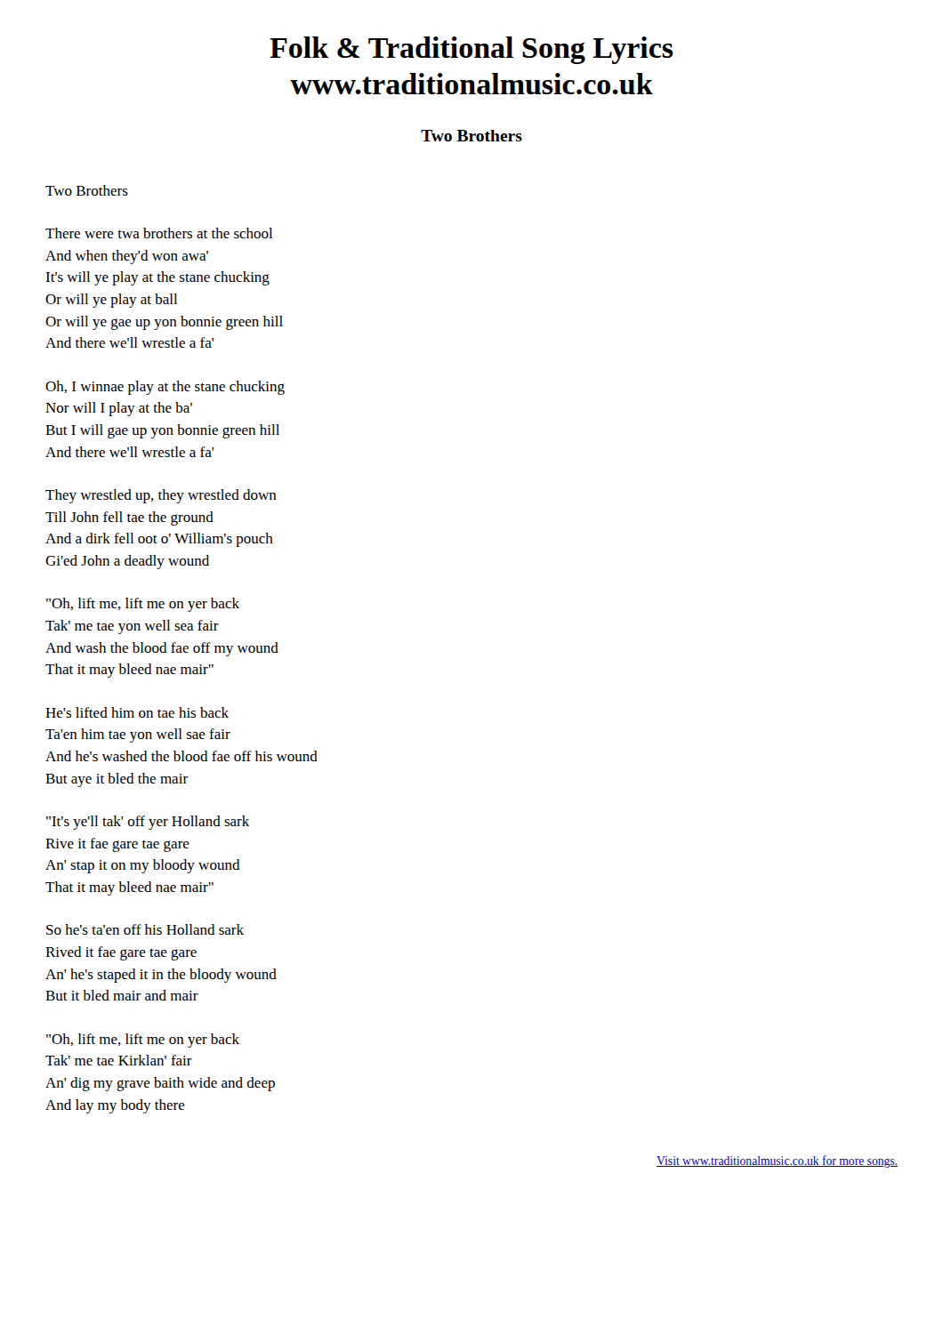Folk & Traditional Song Lyrics www.traditionalmusic.co.uk
Two Brothers
Two Brothers
There were twa brothers at the school
And when they'd won awa'
It's will ye play at the stane chucking
Or will ye play at ball
Or will ye gae up yon bonnie green hill
And there we'll wrestle a fa'
Oh, I winnae play at the stane chucking
Nor will I play at the ba'
But I will gae up yon bonnie green hill
And there we'll wrestle a fa'
They wrestled up, they wrestled down
Till John fell tae the ground
And a dirk fell oot o' William's pouch
Gi'ed John a deadly wound
"Oh, lift me, lift me on yer back
Tak' me tae yon well sea fair
And wash the blood fae off my wound
That it may bleed nae mair"
He's lifted him on tae his back
Ta'en him tae yon well sae fair
And he's washed the blood fae off his wound
But aye it bled the mair
"It's ye'll tak' off yer Holland sark
Rive it fae gare tae gare
An' stap it on my bloody wound
That it may bleed nae mair"
So he's ta'en off his Holland sark
Rived it fae gare tae gare
An' he's staped it in the bloody wound
But it bled mair and mair
"Oh, lift me, lift me on yer back
Tak' me tae Kirklan' fair
An' dig my grave baith wide and deep
And lay my body there
Visit www.traditionalmusic.co.uk for more songs.